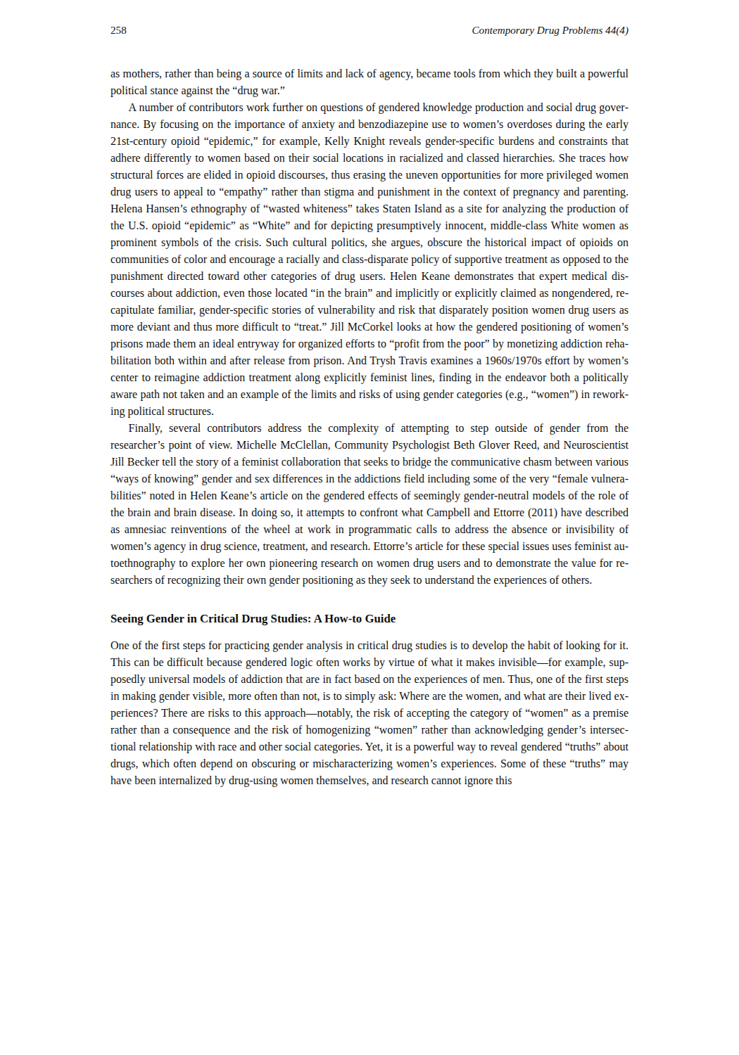258 Contemporary Drug Problems 44(4)
as mothers, rather than being a source of limits and lack of agency, became tools from which they built a powerful political stance against the “drug war.”
A number of contributors work further on questions of gendered knowledge production and social drug governance. By focusing on the importance of anxiety and benzodiazepine use to women’s overdoses during the early 21st-century opioid “epidemic,” for example, Kelly Knight reveals gender-specific burdens and constraints that adhere differently to women based on their social locations in racialized and classed hierarchies. She traces how structural forces are elided in opioid discourses, thus erasing the uneven opportunities for more privileged women drug users to appeal to “empathy” rather than stigma and punishment in the context of pregnancy and parenting. Helena Hansen’s ethnography of “wasted whiteness” takes Staten Island as a site for analyzing the production of the U.S. opioid “epidemic” as “White” and for depicting presumptively innocent, middle-class White women as prominent symbols of the crisis. Such cultural politics, she argues, obscure the historical impact of opioids on communities of color and encourage a racially and class-disparate policy of supportive treatment as opposed to the punishment directed toward other categories of drug users. Helen Keane demonstrates that expert medical discourses about addiction, even those located “in the brain” and implicitly or explicitly claimed as nongendered, recapitulate familiar, gender-specific stories of vulnerability and risk that disparately position women drug users as more deviant and thus more difficult to “treat.” Jill McCorkel looks at how the gendered positioning of women’s prisons made them an ideal entryway for organized efforts to “profit from the poor” by monetizing addiction rehabilitation both within and after release from prison. And Trysh Travis examines a 1960s/1970s effort by women’s center to reimagine addiction treatment along explicitly feminist lines, finding in the endeavor both a politically aware path not taken and an example of the limits and risks of using gender categories (e.g., “women”) in reworking political structures.
Finally, several contributors address the complexity of attempting to step outside of gender from the researcher’s point of view. Michelle McClellan, Community Psychologist Beth Glover Reed, and Neuroscientist Jill Becker tell the story of a feminist collaboration that seeks to bridge the communicative chasm between various “ways of knowing” gender and sex differences in the addictions field including some of the very “female vulnerabilities” noted in Helen Keane’s article on the gendered effects of seemingly gender-neutral models of the role of the brain and brain disease. In doing so, it attempts to confront what Campbell and Ettorre (2011) have described as amnesiac reinventions of the wheel at work in programmatic calls to address the absence or invisibility of women’s agency in drug science, treatment, and research. Ettorre’s article for these special issues uses feminist autoethnography to explore her own pioneering research on women drug users and to demonstrate the value for researchers of recognizing their own gender positioning as they seek to understand the experiences of others.
Seeing Gender in Critical Drug Studies: A How-to Guide
One of the first steps for practicing gender analysis in critical drug studies is to develop the habit of looking for it. This can be difficult because gendered logic often works by virtue of what it makes invisible—for example, supposedly universal models of addiction that are in fact based on the experiences of men. Thus, one of the first steps in making gender visible, more often than not, is to simply ask: Where are the women, and what are their lived experiences? There are risks to this approach—notably, the risk of accepting the category of “women” as a premise rather than a consequence and the risk of homogenizing “women” rather than acknowledging gender’s intersectional relationship with race and other social categories. Yet, it is a powerful way to reveal gendered “truths” about drugs, which often depend on obscuring or mischaracterizing women’s experiences. Some of these “truths” may have been internalized by drug-using women themselves, and research cannot ignore this